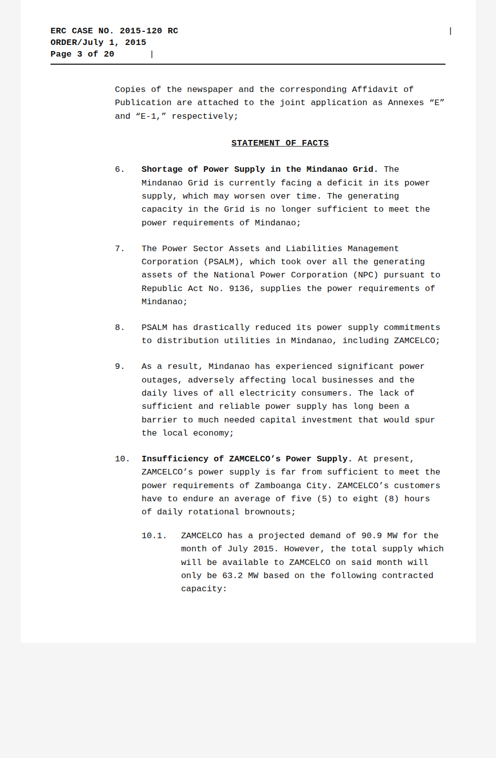ERC CASE NO. 2015-120 RC| ORDER/July 1, 2015 Page 3 of 20|
Copies of the newspaper and the corresponding Affidavit of Publication are attached to the joint application as Annexes “E” and “E-1,” respectively;
STATEMENT OF FACTS
6. Shortage of Power Supply in the Mindanao Grid. The Mindanao Grid is currently facing a deficit in its power supply, which may worsen over time. The generating capacity in the Grid is no longer sufficient to meet the power requirements of Mindanao;
7. The Power Sector Assets and Liabilities Management Corporation (PSALM), which took over all the generating assets of the National Power Corporation (NPC) pursuant to Republic Act No. 9136, supplies the power requirements of Mindanao;
8. PSALM has drastically reduced its power supply commitments to distribution utilities in Mindanao, including ZAMCELCO;
9. As a result, Mindanao has experienced significant power outages, adversely affecting local businesses and the daily lives of all electricity consumers. The lack of sufficient and reliable power supply has long been a barrier to much needed capital investment that would spur the local economy;
10. Insufficiency of ZAMCELCO’s Power Supply. At present, ZAMCELCO’s power supply is far from sufficient to meet the power requirements of Zamboanga City. ZAMCELCO’s customers have to endure an average of five (5) to eight (8) hours of daily rotational brownouts;
10.1. ZAMCELCO has a projected demand of 90.9 MW for the month of July 2015. However, the total supply which will be available to ZAMCELCO on said month will only be 63.2 MW based on the following contracted capacity: